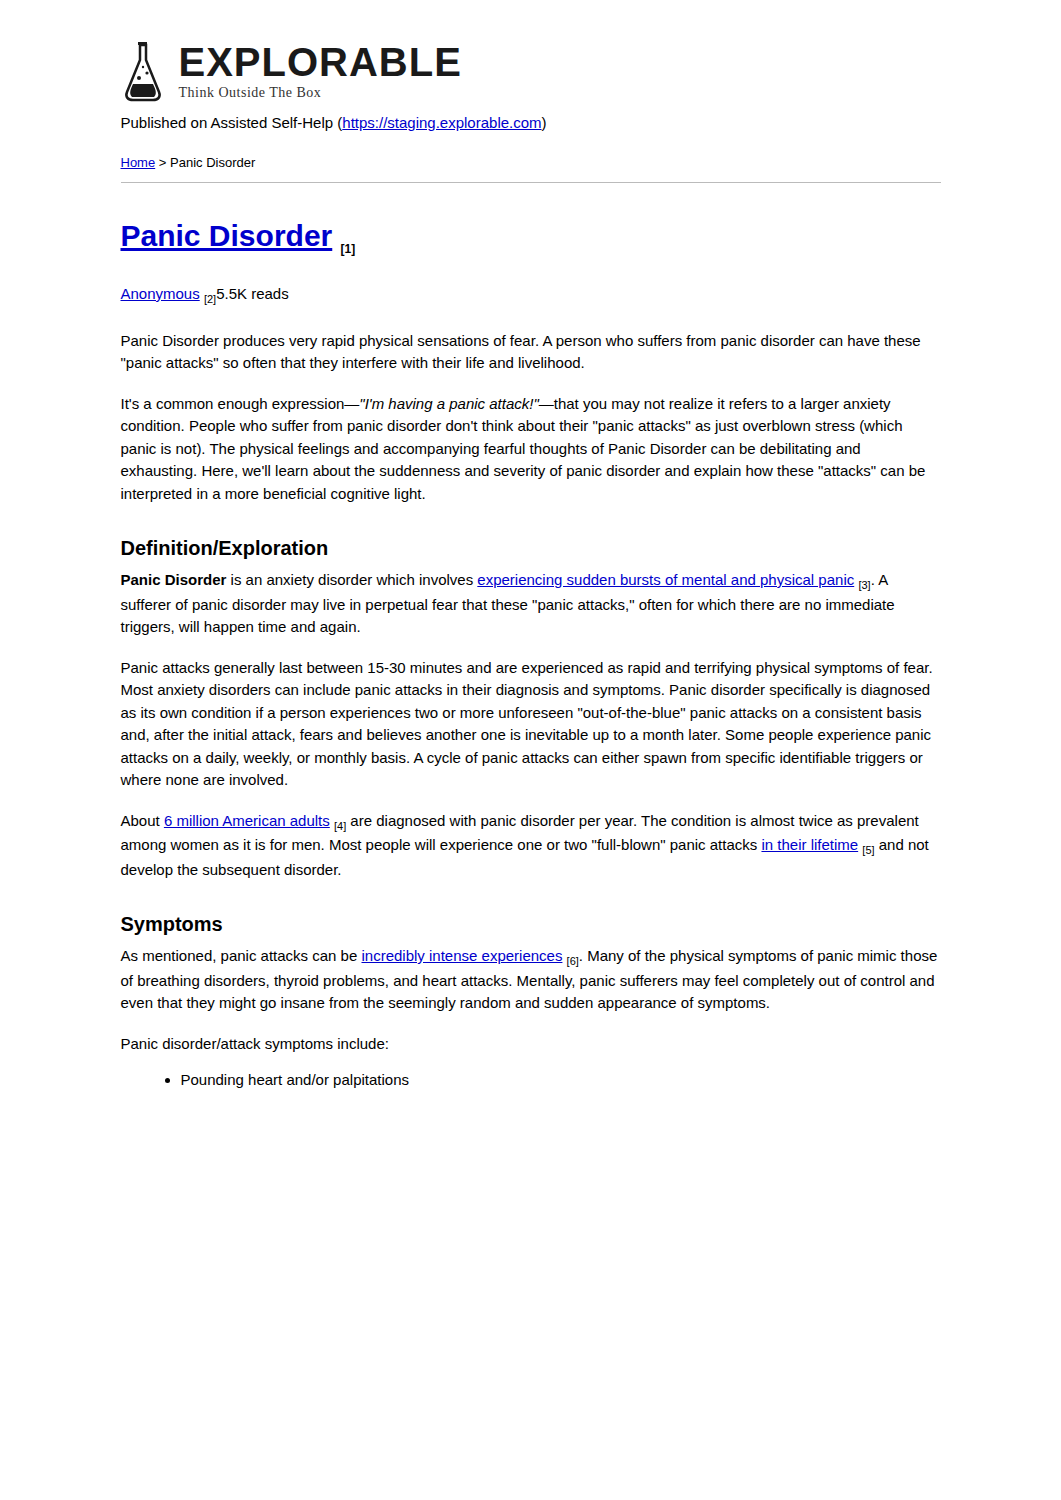EXPLORABLE
Think Outside The Box
Published on Assisted Self-Help (https://staging.explorable.com)
Home > Panic Disorder
Panic Disorder [1]
Anonymous [2] 5.5K reads
Panic Disorder produces very rapid physical sensations of fear. A person who suffers from panic disorder can have these "panic attacks" so often that they interfere with their life and livelihood.
It's a common enough expression—"I'm having a panic attack!"—that you may not realize it refers to a larger anxiety condition. People who suffer from panic disorder don't think about their "panic attacks" as just overblown stress (which panic is not). The physical feelings and accompanying fearful thoughts of Panic Disorder can be debilitating and exhausting. Here, we'll learn about the suddenness and severity of panic disorder and explain how these "attacks" can be interpreted in a more beneficial cognitive light.
Definition/Exploration
Panic Disorder is an anxiety disorder which involves experiencing sudden bursts of mental and physical panic [3]. A sufferer of panic disorder may live in perpetual fear that these "panic attacks," often for which there are no immediate triggers, will happen time and again.
Panic attacks generally last between 15-30 minutes and are experienced as rapid and terrifying physical symptoms of fear. Most anxiety disorders can include panic attacks in their diagnosis and symptoms. Panic disorder specifically is diagnosed as its own condition if a person experiences two or more unforeseen "out-of-the-blue" panic attacks on a consistent basis and, after the initial attack, fears and believes another one is inevitable up to a month later. Some people experience panic attacks on a daily, weekly, or monthly basis. A cycle of panic attacks can either spawn from specific identifiable triggers or where none are involved.
About 6 million American adults [4] are diagnosed with panic disorder per year. The condition is almost twice as prevalent among women as it is for men. Most people will experience one or two "full-blown" panic attacks in their lifetime [5] and not develop the subsequent disorder.
Symptoms
As mentioned, panic attacks can be incredibly intense experiences [6]. Many of the physical symptoms of panic mimic those of breathing disorders, thyroid problems, and heart attacks. Mentally, panic sufferers may feel completely out of control and even that they might go insane from the seemingly random and sudden appearance of symptoms.
Panic disorder/attack symptoms include:
Pounding heart and/or palpitations